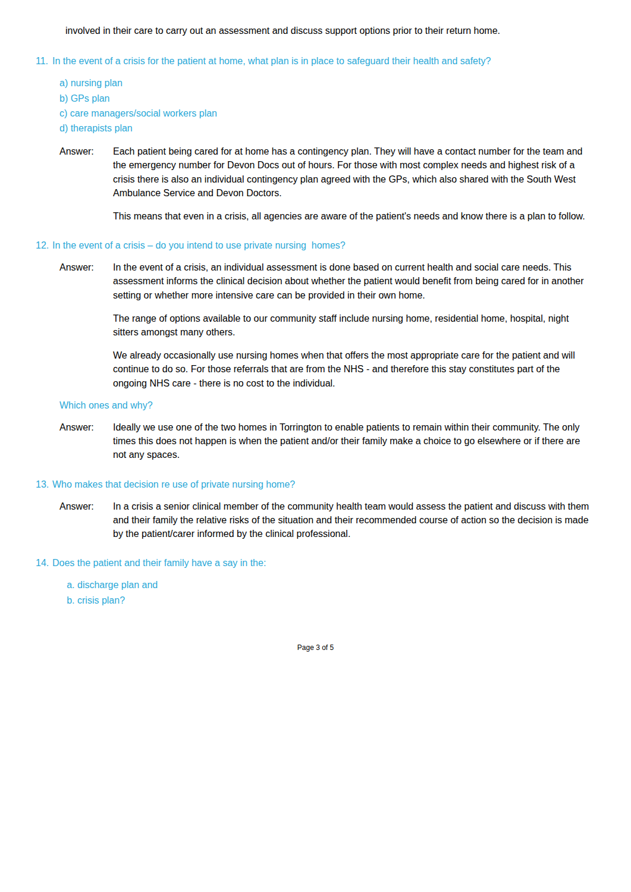involved in their care to carry out an assessment and discuss support options prior to their return home.
11. In the event of a crisis for the patient at home, what plan is in place to safeguard their health and safety?
a) nursing plan
b) GPs plan
c) care managers/social workers plan
d) therapists plan
Answer:
Each patient being cared for at home has a contingency plan. They will have a contact number for the team and the emergency number for Devon Docs out of hours. For those with most complex needs and highest risk of a crisis there is also an individual contingency plan agreed with the GPs, which also shared with the South West Ambulance Service and Devon Doctors.
This means that even in a crisis, all agencies are aware of the patient's needs and know there is a plan to follow.
12. In the event of a crisis – do you intend to use private nursing homes?
Answer:
In the event of a crisis, an individual assessment is done based on current health and social care needs. This assessment informs the clinical decision about whether the patient would benefit from being cared for in another setting or whether more intensive care can be provided in their own home.
The range of options available to our community staff include nursing home, residential home, hospital, night sitters amongst many others.
We already occasionally use nursing homes when that offers the most appropriate care for the patient and will continue to do so. For those referrals that are from the NHS - and therefore this stay constitutes part of the ongoing NHS care - there is no cost to the individual.
Which ones and why?
Answer:
Ideally we use one of the two homes in Torrington to enable patients to remain within their community. The only times this does not happen is when the patient and/or their family make a choice to go elsewhere or if there are not any spaces.
13. Who makes that decision re use of private nursing home?
Answer:
In a crisis a senior clinical member of the community health team would assess the patient and discuss with them and their family the relative risks of the situation and their recommended course of action so the decision is made by the patient/carer informed by the clinical professional.
14. Does the patient and their family have a say in the:
discharge plan and
crisis plan?
Page 3 of 5